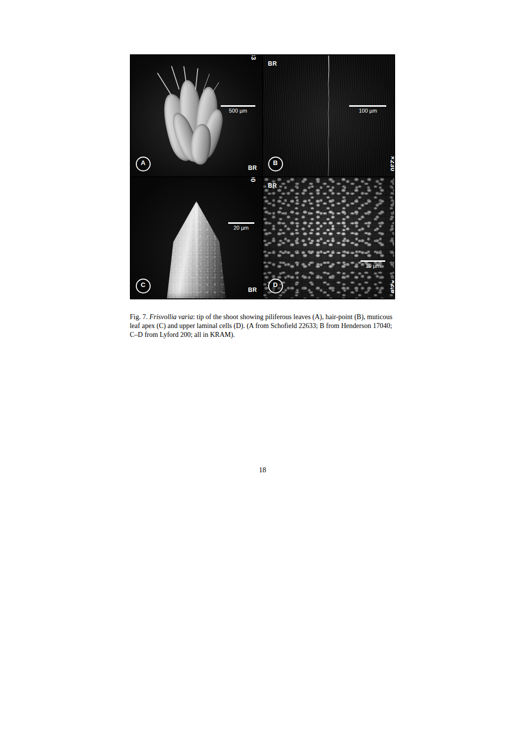500 µm
×33
BR
A
100 µm
×230
BR
B
20 µm
×700
BR
C
10 µm
×2,8
BR
D
Fig. 7. Frisvollia varia: tip of the shoot showing piliferous leaves (A), hair-point (B), muticous leaf apex (C) and upper laminal cells (D). (A from Schofield 22633; B from Henderson 17040; C–D from Lyford 200; all in KRAM).
18